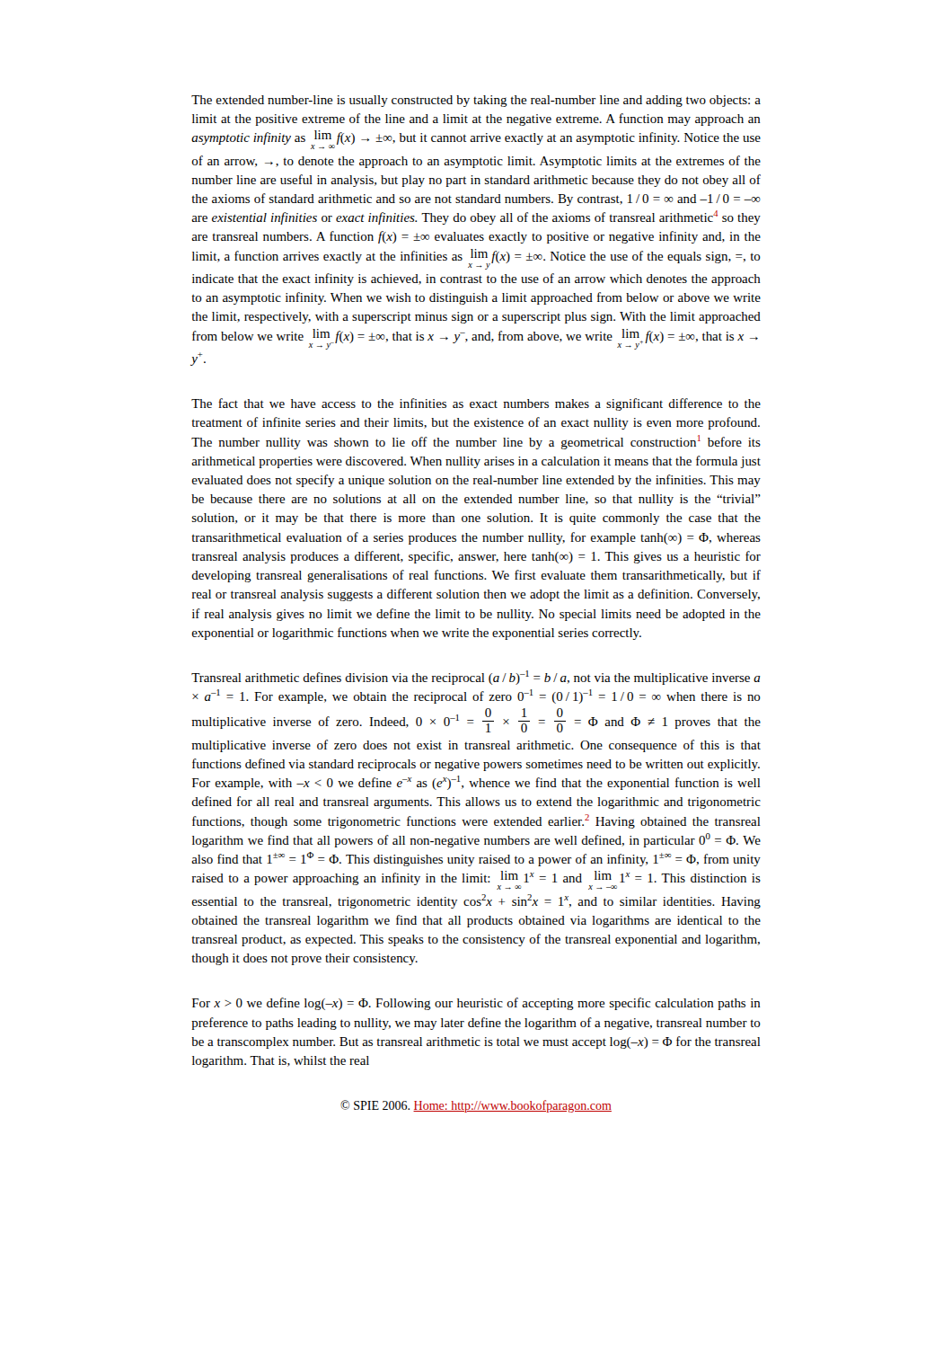The extended number-line is usually constructed by taking the real-number line and adding two objects: a limit at the positive extreme of the line and a limit at the negative extreme. A function may approach an asymptotic infinity as lim x → ∞f(x) → ±∞, but it cannot arrive exactly at an asymptotic infinity. Notice the use of an arrow, →, to denote the approach to an asymptotic limit. Asymptotic limits at the extremes of the number line are useful in analysis, but play no part in standard arithmetic because they do not obey all of the axioms of standard arithmetic and so are not standard numbers. By contrast, 1 / 0 = ∞ and –1 / 0 = –∞ are existential infinities or exact infinities. They do obey all of the axioms of transreal arithmetic4 so they are transreal numbers. A function f(x) = ±∞ evaluates exactly to positive or negative infinity and, in the limit, a function arrives exactly at the infinities as lim x → y f(x) = ±∞. Notice the use of the equals sign, =, to indicate that the exact infinity is achieved, in contrast to the use of an arrow which denotes the approach to an asymptotic infinity. When we wish to distinguish a limit approached from below or above we write the limit, respectively, with a superscript minus sign or a superscript plus sign. With the limit approached from below we write lim x → y–f(x) = ±∞, that is x → y–, and, from above, we write lim x → y+f(x) = ±∞, that is x → y+.
The fact that we have access to the infinities as exact numbers makes a significant difference to the treatment of infinite series and their limits, but the existence of an exact nullity is even more profound. The number nullity was shown to lie off the number line by a geometrical construction1 before its arithmetical properties were discovered. When nullity arises in a calculation it means that the formula just evaluated does not specify a unique solution on the real-number line extended by the infinities. This may be because there are no solutions at all on the extended number line, so that nullity is the “trivial” solution, or it may be that there is more than one solution. It is quite commonly the case that the transarithmetical evaluation of a series produces the number nullity, for example tanh(∞) = Φ, whereas transreal analysis produces a different, specific, answer, here tanh(∞) = 1. This gives us a heuristic for developing transreal generalisations of real functions. We first evaluate them transarithmetically, but if real or transreal analysis suggests a different solution then we adopt the limit as a definition. Conversely, if real analysis gives no limit we define the limit to be nullity. No special limits need be adopted in the exponential or logarithmic functions when we write the exponential series correctly.
Transreal arithmetic defines division via the reciprocal (a / b)–1 = b / a, not via the multiplicative inverse a × a–1 = 1. For example, we obtain the reciprocal of zero 0–1 = (0 / 1)–1 = 1 / 0 = ∞ when there is no multiplicative inverse of zero. Indeed, 0 × 0–1 = 01 × 10 = 00 = Φ and Φ ≠ 1 proves that the multiplicative inverse of zero does not exist in transreal arithmetic. One consequence of this is that functions defined via standard reciprocals or negative powers sometimes need to be written out explicitly. For example, with –x < 0 we define e–x as (ex)–1, whence we find that the exponential function is well defined for all real and transreal arguments. This allows us to extend the logarithmic and trigonometric functions, though some trigonometric functions were extended earlier.2 Having obtained the transreal logarithm we find that all powers of all non-negative numbers are well defined, in particular 00 = Φ. We also find that 1±∞ = 1Φ = Φ. This distinguishes unity raised to a power of an infinity, 1±∞ = Φ, from unity raised to a power approaching an infinity in the limit: lim x → ∞1x = 1 and lim x → –∞1x = 1. This distinction is essential to the transreal, trigonometric identity cos2x + sin2x = 1x, and to similar identities. Having obtained the transreal logarithm we find that all products obtained via logarithms are identical to the transreal product, as expected. This speaks to the consistency of the transreal exponential and logarithm, though it does not prove their consistency.
For x > 0 we define log(–x) = Φ. Following our heuristic of accepting more specific calculation paths in preference to paths leading to nullity, we may later define the logarithm of a negative, transreal number to be a transcomplex number. But as transreal arithmetic is total we must accept log(–x) = Φ for the transreal logarithm. That is, whilst the real
© SPIE 2006. Home: http://www.bookofparagon.com